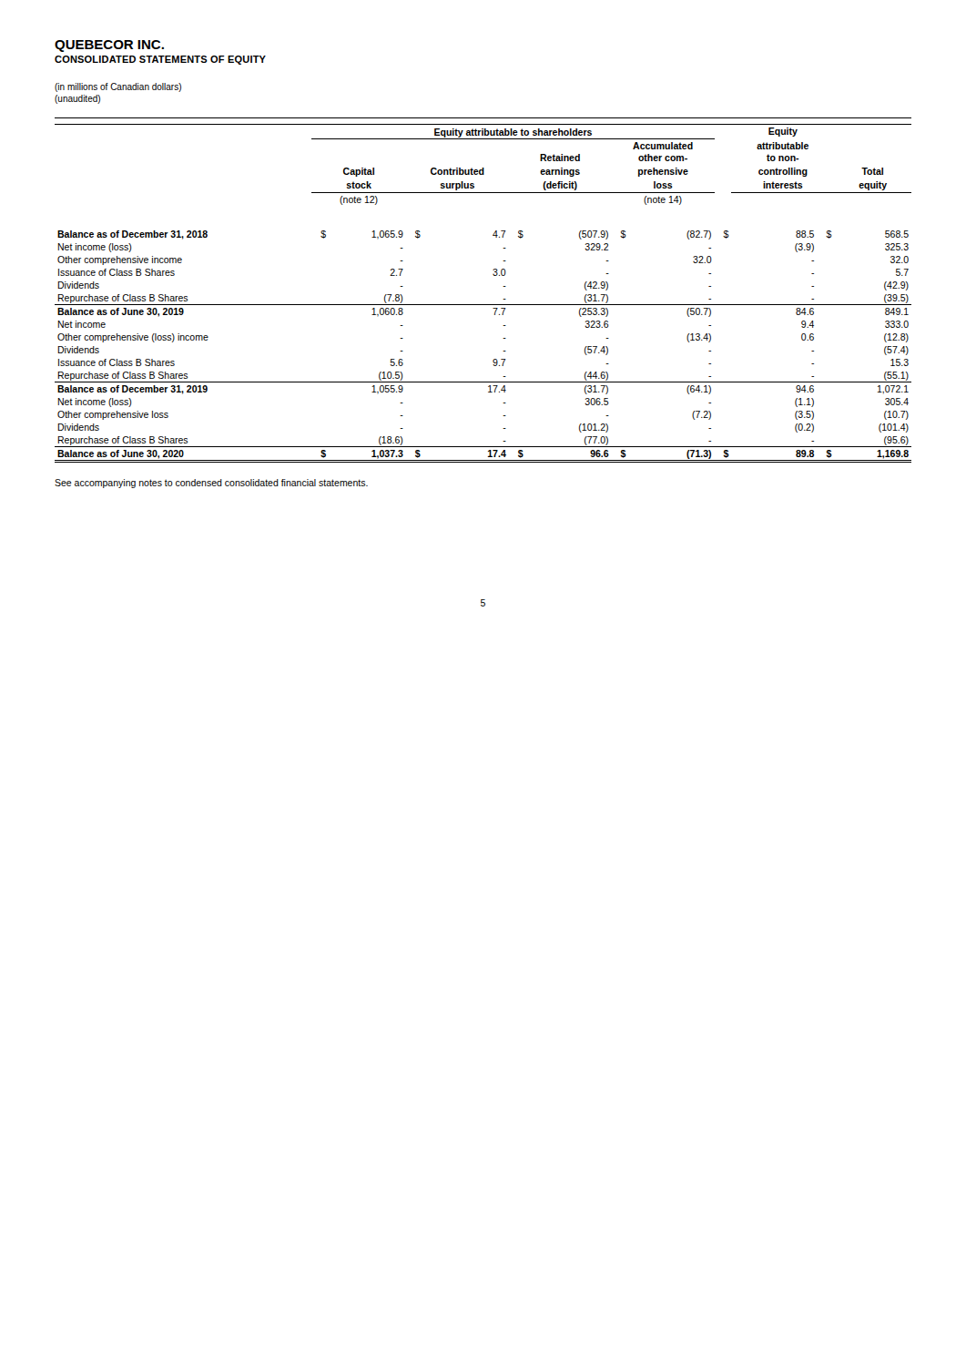QUEBECOR INC.
CONSOLIDATED STATEMENTS OF EQUITY
(in millions of Canadian dollars)
(unaudited)
| | Equity attributable to shareholders | | Equity | |
| | | | Retained | Accumulated other com- | | attributable to non- | |
| | Capital | Contributed | earnings | prehensive | | controlling | Total |
| | stock | surplus | (deficit) | loss | | interests | equity |
| | (note 12) | | | (note 14) | | | |
| Balance as of December 31, 2018 | $ | 1,065.9 | $ | 4.7 | $ | (507.9) | $ | (82.7) | $ | 88.5 | $ | 568.5 |
| Net income (loss) | | - | | - | | 329.2 | | - | | (3.9) | | 325.3 |
| Other comprehensive income | | - | | - | | - | | 32.0 | | - | | 32.0 |
| Issuance of Class B Shares | | 2.7 | | 3.0 | | - | | - | | - | | 5.7 |
| Dividends | | - | | - | | (42.9) | | - | | - | | (42.9) |
| Repurchase of Class B Shares | | (7.8) | | - | | (31.7) | | - | | - | | (39.5) |
| Balance as of June 30, 2019 | | 1,060.8 | | 7.7 | | (253.3) | | (50.7) | | 84.6 | | 849.1 |
| Net income | | - | | - | | 323.6 | | - | | 9.4 | | 333.0 |
| Other comprehensive (loss) income | | - | | - | | - | | (13.4) | | 0.6 | | (12.8) |
| Dividends | | - | | - | | (57.4) | | - | | - | | (57.4) |
| Issuance of Class B Shares | | 5.6 | | 9.7 | | - | | - | | - | | 15.3 |
| Repurchase of Class B Shares | | (10.5) | | - | | (44.6) | | - | | - | | (55.1) |
| Balance as of December 31, 2019 | | 1,055.9 | | 17.4 | | (31.7) | | (64.1) | | 94.6 | | 1,072.1 |
| Net income (loss) | | - | | - | | 306.5 | | - | | (1.1) | | 305.4 |
| Other comprehensive loss | | - | | - | | - | | (7.2) | | (3.5) | | (10.7) |
| Dividends | | - | | - | | (101.2) | | - | | (0.2) | | (101.4) |
| Repurchase of Class B Shares | | (18.6) | | - | | (77.0) | | - | | - | | (95.6) |
| Balance as of June 30, 2020 | $ | 1,037.3 | $ | 17.4 | $ | 96.6 | $ | (71.3) | $ | 89.8 | $ | 1,169.8 |
See accompanying notes to condensed consolidated financial statements.
5